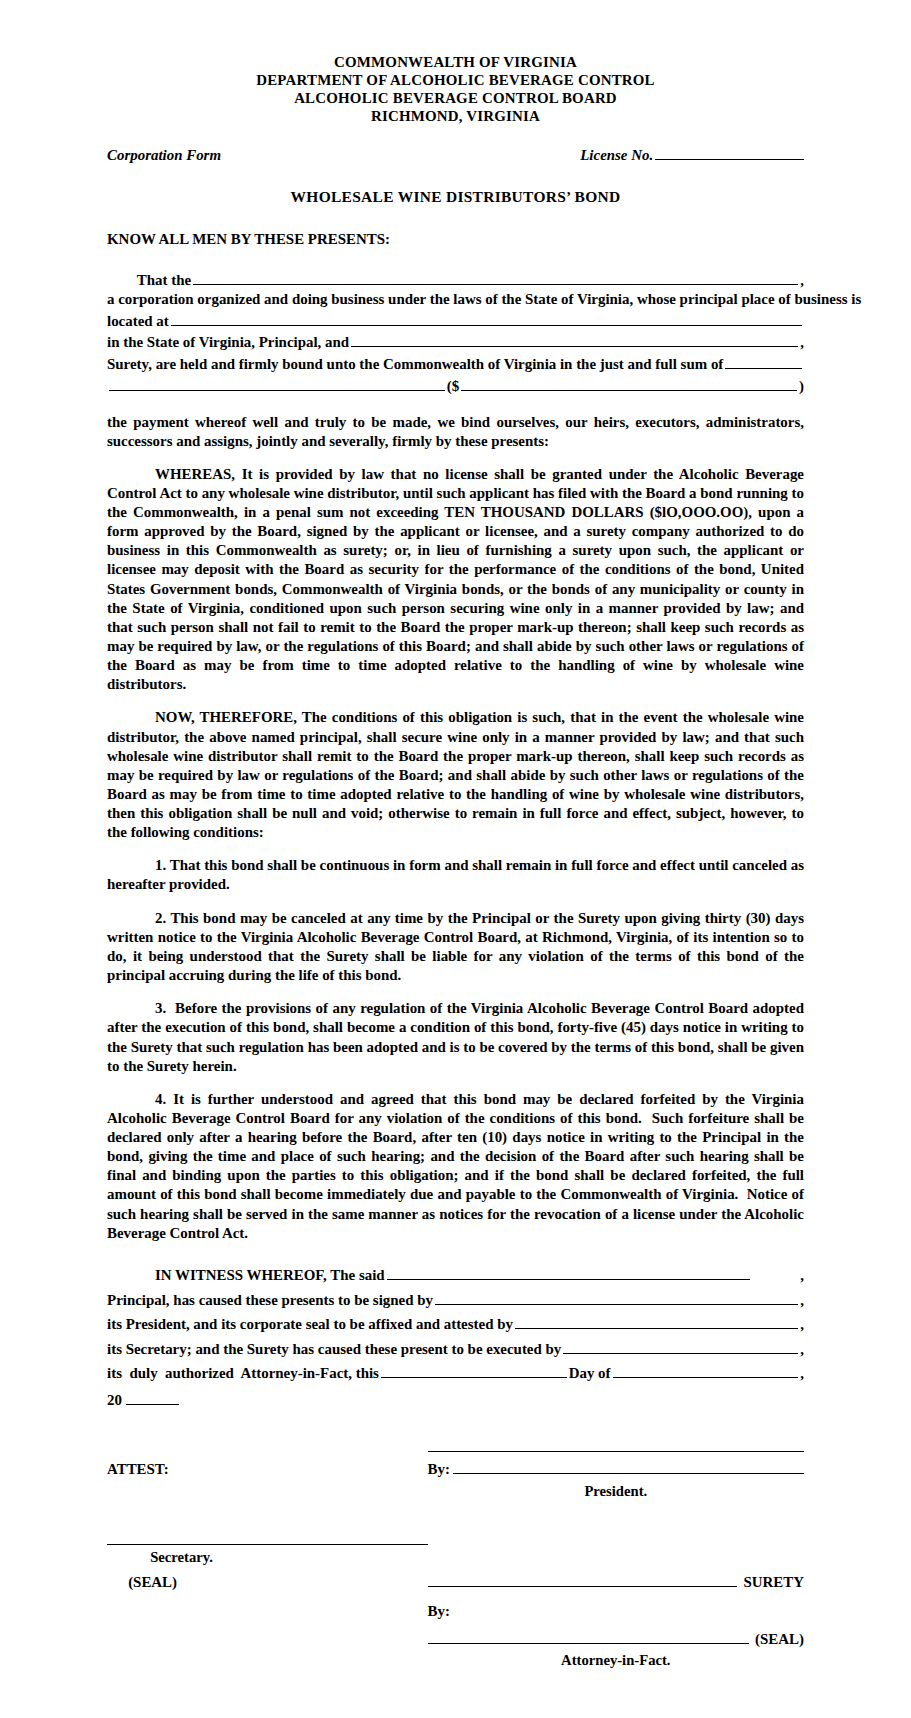COMMONWEALTH OF VIRGINIA
DEPARTMENT OF ALCOHOLIC BEVERAGE CONTROL
ALCOHOLIC BEVERAGE CONTROL BOARD
RICHMOND, VIRGINIA
Corporation Form
License No.
WHOLESALE WINE DISTRIBUTORS’ BOND
KNOW ALL MEN BY THESE PRESENTS:
That the ,
a corporation organized and doing business under the laws of the State of Virginia, whose principal place of business is
located at
in the State of Virginia, Principal, and ,
Surety, are held and firmly bound unto the Commonwealth of Virginia in the just and full sum of
($ )
the payment whereof well and truly to be made, we bind ourselves, our heirs, executors, administrators, successors and assigns, jointly and severally, firmly by these presents:
WHEREAS, It is provided by law that no license shall be granted under the Alcoholic Beverage Control Act to any wholesale wine distributor, until such applicant has filed with the Board a bond running to the Commonwealth, in a penal sum not exceeding TEN THOUSAND DOLLARS ($lO,OOO.OO), upon a form approved by the Board, signed by the applicant or licensee, and a surety company authorized to do business in this Commonwealth as surety; or, in lieu of furnishing a surety upon such, the applicant or licensee may deposit with the Board as security for the performance of the conditions of the bond, United States Government bonds, Commonwealth of Virginia bonds, or the bonds of any municipality or county in the State of Virginia, conditioned upon such person securing wine only in a manner provided by law; and that such person shall not fail to remit to the Board the proper mark-up thereon; shall keep such records as may be required by law, or the regulations of this Board; and shall abide by such other laws or regulations of the Board as may be from time to time adopted relative to the handling of wine by wholesale wine distributors.
NOW, THEREFORE, The conditions of this obligation is such, that in the event the wholesale wine distributor, the above named principal, shall secure wine only in a manner provided by law; and that such wholesale wine distributor shall remit to the Board the proper mark-up thereon, shall keep such records as may be required by law or regulations of the Board; and shall abide by such other laws or regulations of the Board as may be from time to time adopted relative to the handling of wine by wholesale wine distributors, then this obligation shall be null and void; otherwise to remain in full force and effect, subject, however, to the following conditions:
1. That this bond shall be continuous in form and shall remain in full force and effect until canceled as hereafter provided.
2. This bond may be canceled at any time by the Principal or the Surety upon giving thirty (30) days written notice to the Virginia Alcoholic Beverage Control Board, at Richmond, Virginia, of its intention so to do, it being understood that the Surety shall be liable for any violation of the terms of this bond of the principal accruing during the life of this bond.
3. Before the provisions of any regulation of the Virginia Alcoholic Beverage Control Board adopted after the execution of this bond, shall become a condition of this bond, forty-five (45) days notice in writing to the Surety that such regulation has been adopted and is to be covered by the terms of this bond, shall be given to the Surety herein.
4. It is further understood and agreed that this bond may be declared forfeited by the Virginia Alcoholic Beverage Control Board for any violation of the conditions of this bond. Such forfeiture shall be declared only after a hearing before the Board, after ten (10) days notice in writing to the Principal in the bond, giving the time and place of such hearing; and the decision of the Board after such hearing shall be final and binding upon the parties to this obligation; and if the bond shall be declared forfeited, the full amount of this bond shall become immediately due and payable to the Commonwealth of Virginia. Notice of such hearing shall be served in the same manner as notices for the revocation of a license under the Alcoholic Beverage Control Act.
IN WITNESS WHEREOF, The said ,
Principal, has caused these presents to be signed by ,
its President, and its corporate seal to be affixed and attested by ,
its Secretary; and the Surety has caused these present to be executed by ,
its duly authorized Attorney-in-Fact, this Day of ,
20
| ATTEST: | By: |
| | President. |
| Secretary. | |
| (SEAL) | SURETY |
| | By: |
| | (SEAL) |
| | Attorney-in-Fact. |